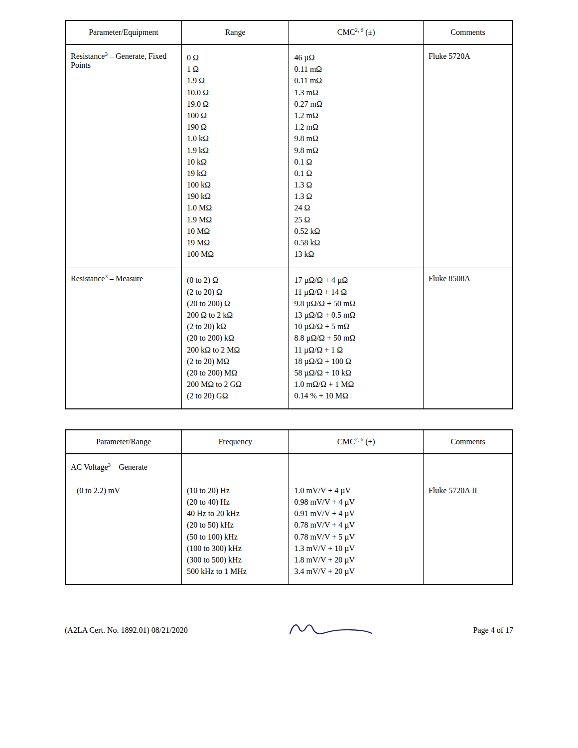| Parameter/Equipment | Range | CMC 2, 6 (±) | Comments |
| --- | --- | --- | --- |
| Resistance 3 – Generate, Fixed Points | 0 Ω 1 Ω 1.9 Ω 10.0 Ω 19.0 Ω 100 Ω 190 Ω 1.0 kΩ 1.9 kΩ 10 kΩ 19 kΩ 100 kΩ 190 kΩ 1.0 MΩ 1.9 MΩ 10 MΩ 19 MΩ 100 MΩ | 46 µΩ 0.11 mΩ 0.11 mΩ 1.3 mΩ 0.27 mΩ 1.2 mΩ 1.2 mΩ 9.8 mΩ 9.8 mΩ 0.1 Ω 0.1 Ω 1.3 Ω 1.3 Ω 24 Ω 25 Ω 0.52 kΩ 0.58 kΩ 13 kΩ | Fluke 5720A |
| Resistance 3 – Measure | (0 to 2) Ω (2 to 20) Ω (20 to 200) Ω 200 Ω to 2 kΩ (2 to 20) kΩ (20 to 200) kΩ 200 kΩ to 2 MΩ (2 to 20) MΩ (20 to 200) MΩ 200 MΩ to 2 GΩ (2 to 20) GΩ | 17 µΩ/Ω + 4 µΩ 11 µΩ/Ω + 14 Ω 9.8 µΩ/Ω + 50 mΩ 13 µΩ/Ω + 0.5 mΩ 10 µΩ/Ω + 5 mΩ 8.8 µΩ/Ω + 50 mΩ 11 µΩ/Ω + 1 Ω 18 µΩ/Ω + 100 Ω 58 µΩ/Ω + 10 kΩ 1.0 mΩ/Ω + 1 MΩ 0.14 % + 10 MΩ | Fluke 8508A |
| Parameter/Range | Frequency | CMC 2, 6 (±) | Comments |
| --- | --- | --- | --- |
| AC Voltage 3 – Generate (0 to 2.2) mV | (10 to 20) Hz (20 to 40) Hz 40 Hz to 20 kHz (20 to 50) kHz (50 to 100) kHz (100 to 300) kHz (300 to 500) kHz 500 kHz to 1 MHz | 1.0 mV/V + 4 µV 0.98 mV/V + 4 µV 0.91 mV/V + 4 µV 0.78 mV/V + 4 µV 0.78 mV/V + 5 µV 1.3 mV/V + 10 µV 1.8 mV/V + 20 µV 3.4 mV/V + 20 µV | Fluke 5720A II |
(A2LA Cert. No. 1892.01) 08/21/2020
Page 4 of 17